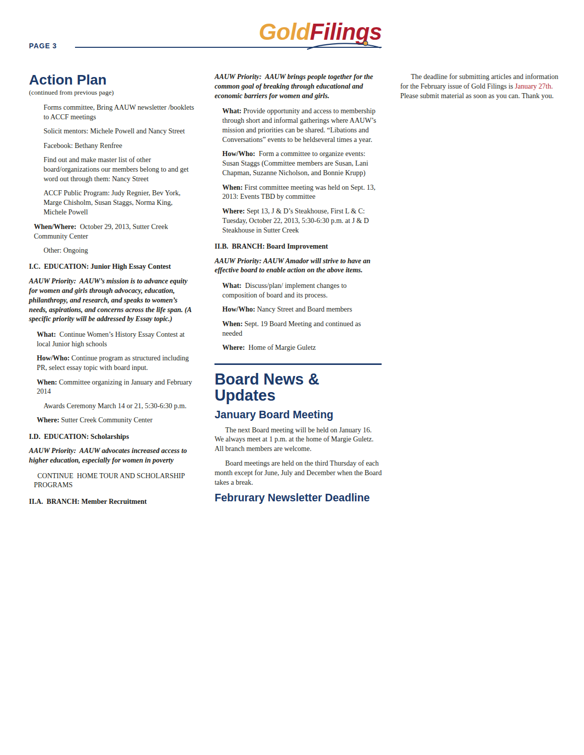PAGE 3
Gold Filings
Action Plan
(continued from previous page)
Forms committee, Bring AAUW newsletter /booklets to ACCF meetings
Solicit mentors: Michele Powell and Nancy Street
Facebook: Bethany Renfree
Find out and make master list of other board/organizations our members belong to and get word out through them: Nancy Street
ACCF Public Program: Judy Regnier, Bev York, Marge Chisholm, Susan Staggs, Norma King, Michele Powell
When/Where: October 29, 2013, Sutter Creek Community Center
Other: Ongoing
I.C. EDUCATION: Junior High Essay Contest
AAUW Priority: AAUW’s mission is to advance equity for women and girls through advocacy, education, philanthropy, and research, and speaks to women’s needs, aspirations, and concerns across the life span. (A specific priority will be addressed by Essay topic.)
What: Continue Women’s History Essay Contest at local Junior high schools
How/Who: Continue program as structured including PR, select essay topic with board input.
When: Committee organizing in January and February 2014
Awards Ceremony March 14 or 21, 5:30-6:30 p.m.
Where: Sutter Creek Community Center
I.D. EDUCATION: Scholarships
AAUW Priority: AAUW advocates increased access to higher education, especially for women in poverty
CONTINUE HOME TOUR AND SCHOLARSHIP PROGRAMS
II.A. BRANCH: Member Recruitment
AAUW Priority: AAUW brings people together for the common goal of breaking through educational and economic barriers for women and girls.
What: Provide opportunity and access to membership through short and informal gatherings where AAUW’s mission and priorities can be shared. “Libations and Conversations” events to be heldseveral times a year.
How/Who: Form a committee to organize events: Susan Staggs (Committee members are Susan, Lani Chapman, Suzanne Nicholson, and Bonnie Krupp)
When: First committee meeting was held on Sept. 13, 2013: Events TBD by committee
Where: Sept 13, J & D’s Steakhouse, First L & C: Tuesday, October 22, 2013, 5:30-6:30 p.m. at J & D Steakhouse in Sutter Creek
II.B. BRANCH: Board Improvement
AAUW Priority: AAUW Amador will strive to have an effective board to enable action on the above items.
What: Discuss/plan/ implement changes to composition of board and its process.
How/Who: Nancy Street and Board members
When: Sept. 19 Board Meeting and continued as needed
Where: Home of Margie Guletz
Board News & Updates
January Board Meeting
The next Board meeting will be held on January 16. We always meet at 1 p.m. at the home of Margie Guletz. All branch members are welcome.
Board meetings are held on the third Thursday of each month except for June, July and December when the Board takes a break.
Februrary Newsletter Deadline
The deadline for submitting articles and information for the February issue of Gold Filings is January 27th. Please submit material as soon as you can. Thank you.